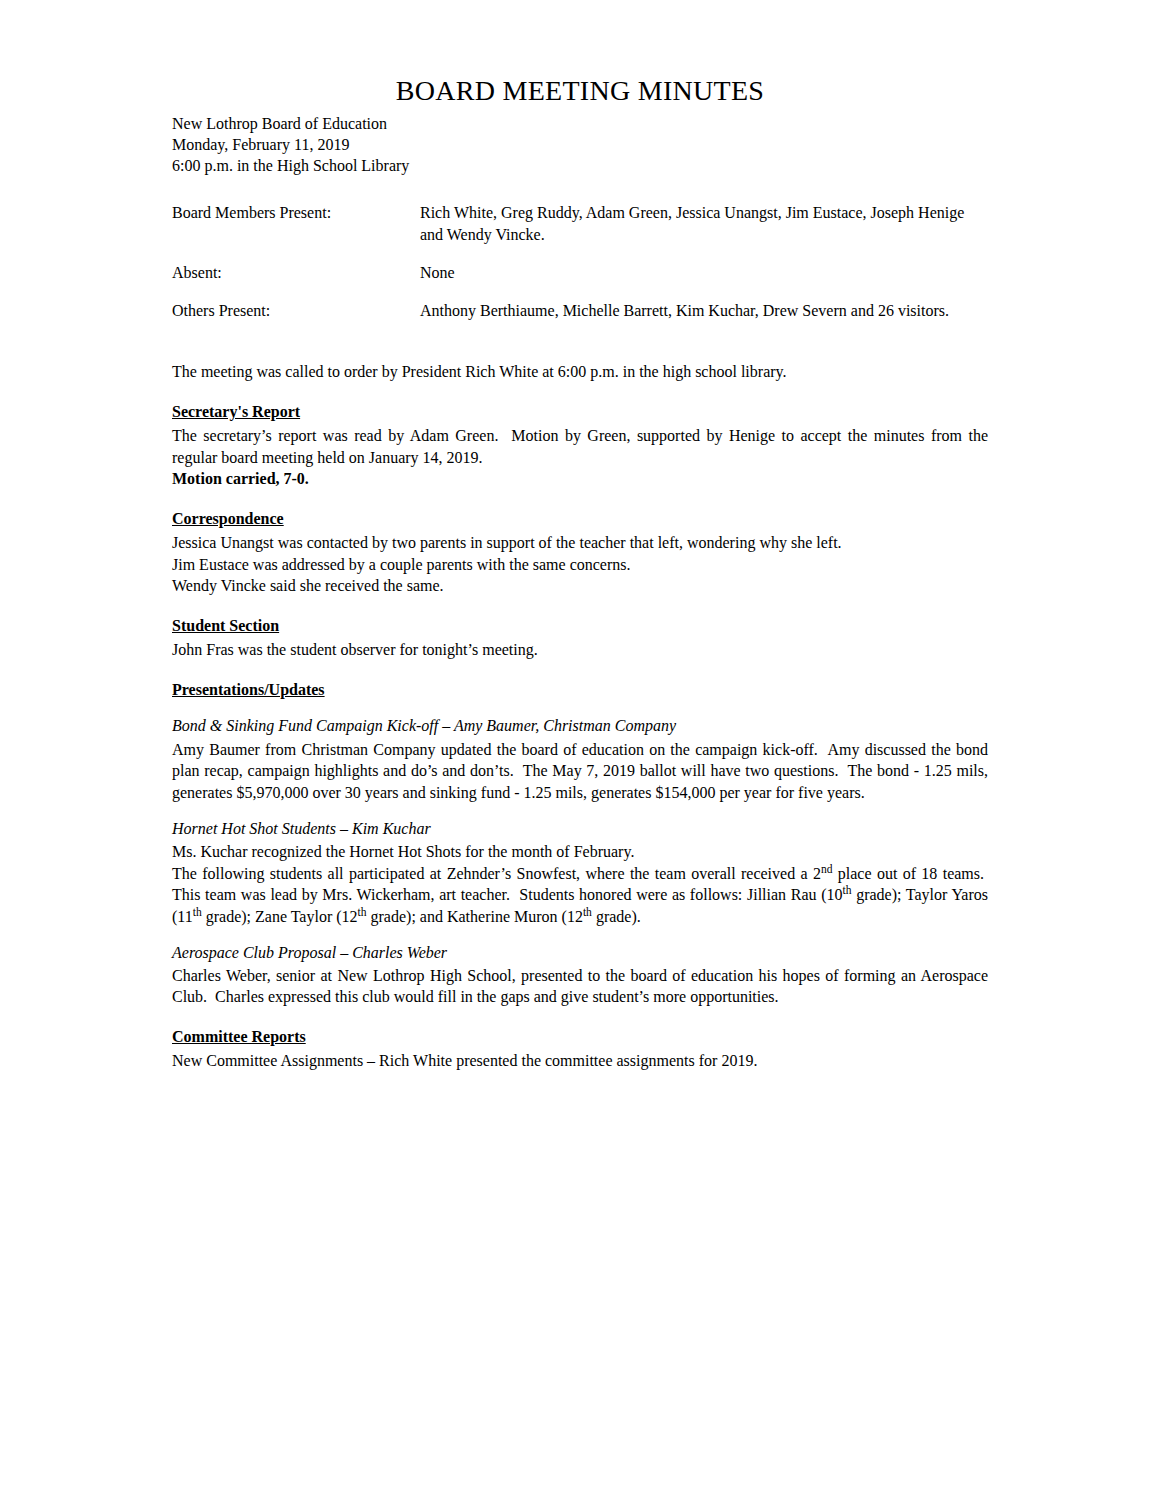BOARD MEETING MINUTES
New Lothrop Board of Education
Monday, February 11, 2019
6:00 p.m. in the High School Library
| Board Members Present: | Rich White, Greg Ruddy, Adam Green, Jessica Unangst, Jim Eustace, Joseph Henige and Wendy Vincke. |
| Absent: | None |
| Others Present: | Anthony Berthiaume, Michelle Barrett, Kim Kuchar, Drew Severn and 26 visitors. |
The meeting was called to order by President Rich White at 6:00 p.m. in the high school library.
Secretary's Report
The secretary’s report was read by Adam Green. Motion by Green, supported by Henige to accept the minutes from the regular board meeting held on January 14, 2019.
Motion carried, 7-0.
Correspondence
Jessica Unangst was contacted by two parents in support of the teacher that left, wondering why she left.
Jim Eustace was addressed by a couple parents with the same concerns.
Wendy Vincke said she received the same.
Student Section
John Fras was the student observer for tonight’s meeting.
Presentations/Updates
Bond & Sinking Fund Campaign Kick-off – Amy Baumer, Christman Company
Amy Baumer from Christman Company updated the board of education on the campaign kick-off. Amy discussed the bond plan recap, campaign highlights and do’s and don’ts. The May 7, 2019 ballot will have two questions. The bond - 1.25 mils, generates $5,970,000 over 30 years and sinking fund - 1.25 mils, generates $154,000 per year for five years.
Hornet Hot Shot Students – Kim Kuchar
Ms. Kuchar recognized the Hornet Hot Shots for the month of February.
The following students all participated at Zehnder’s Snowfest, where the team overall received a 2nd place out of 18 teams. This team was lead by Mrs. Wickerham, art teacher. Students honored were as follows: Jillian Rau (10th grade); Taylor Yaros (11th grade); Zane Taylor (12th grade); and Katherine Muron (12th grade).
Aerospace Club Proposal – Charles Weber
Charles Weber, senior at New Lothrop High School, presented to the board of education his hopes of forming an Aerospace Club. Charles expressed this club would fill in the gaps and give student’s more opportunities.
Committee Reports
New Committee Assignments – Rich White presented the committee assignments for 2019.